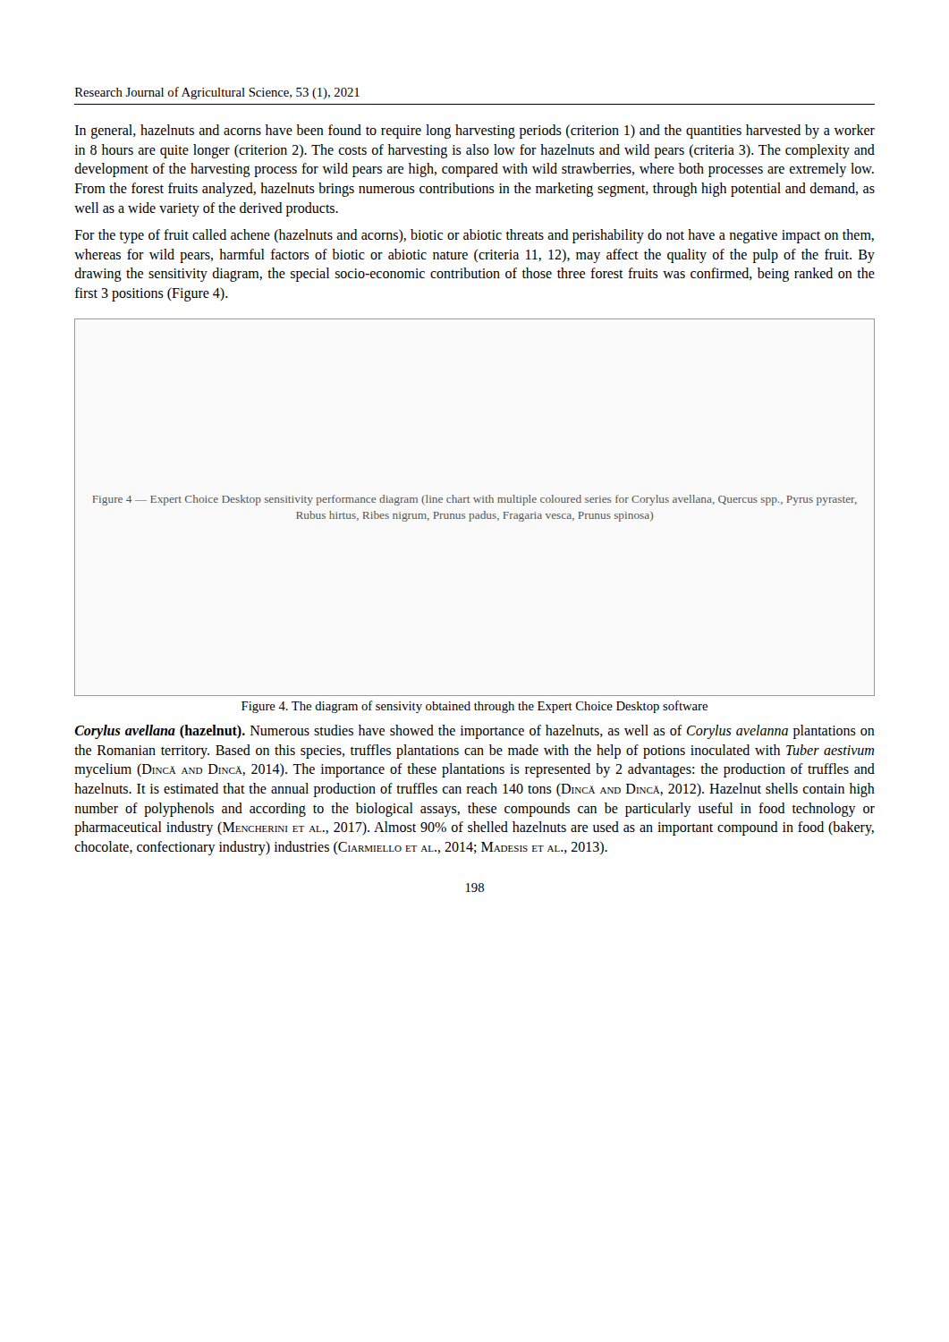Research Journal of Agricultural Science, 53 (1), 2021
In general, hazelnuts and acorns have been found to require long harvesting periods (criterion 1) and the quantities harvested by a worker in 8 hours are quite longer (criterion 2). The costs of harvesting is also low for hazelnuts and wild pears (criteria 3). The complexity and development of the harvesting process for wild pears are high, compared with wild strawberries, where both processes are extremely low. From the forest fruits analyzed, hazelnuts brings numerous contributions in the marketing segment, through high potential and demand, as well as a wide variety of the derived products.
For the type of fruit called achene (hazelnuts and acorns), biotic or abiotic threats and perishability do not have a negative impact on them, whereas for wild pears, harmful factors of biotic or abiotic nature (criteria 11, 12), may affect the quality of the pulp of the fruit. By drawing the sensitivity diagram, the special socio-economic contribution of those three forest fruits was confirmed, being ranked on the first 3 positions (Figure 4).
Figure 4 — Expert Choice Desktop sensitivity performance diagram (line chart with multiple coloured series for Corylus avellana, Quercus spp., Pyrus pyraster, Rubus hirtus, Ribes nigrum, Prunus padus, Fragaria vesca, Prunus spinosa)
Figure 4. The diagram of sensivity obtained through the Expert Choice Desktop software
Corylus avellana (hazelnut). Numerous studies have showed the importance of hazelnuts, as well as of Corylus avelanna plantations on the Romanian territory. Based on this species, truffles plantations can be made with the help of potions inoculated with Tuber aestivum mycelium (Dincă and Dincă, 2014). The importance of these plantations is represented by 2 advantages: the production of truffles and hazelnuts. It is estimated that the annual production of truffles can reach 140 tons (Dincă and Dincă, 2012). Hazelnut shells contain high number of polyphenols and according to the biological assays, these compounds can be particularly useful in food technology or pharmaceutical industry (Mencherini et al., 2017). Almost 90% of shelled hazelnuts are used as an important compound in food (bakery, chocolate, confectionary industry) industries (Ciarmiello et al., 2014; Madesis et al., 2013).
198